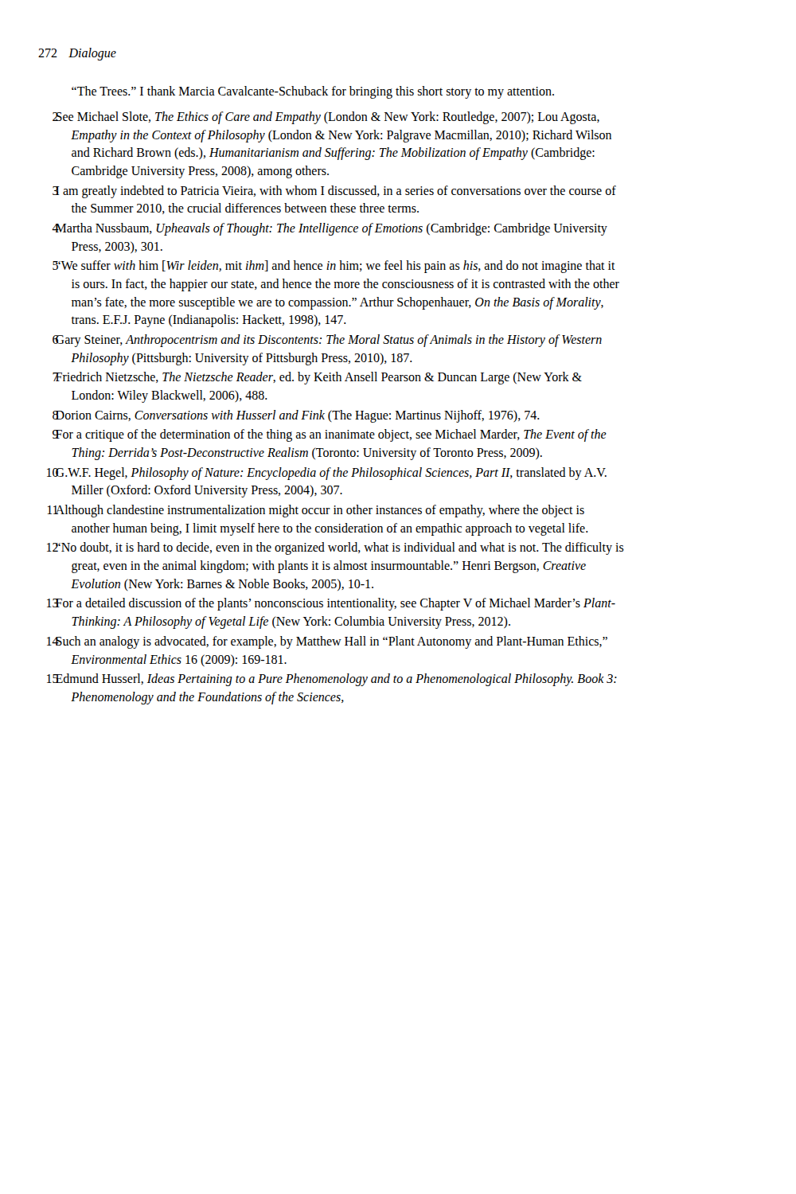272 Dialogue
“The Trees.” I thank Marcia Cavalcante-Schuback for bringing this short story to my attention.
2 See Michael Slote, The Ethics of Care and Empathy (London & New York: Routledge, 2007); Lou Agosta, Empathy in the Context of Philosophy (London & New York: Palgrave Macmillan, 2010); Richard Wilson and Richard Brown (eds.), Humanitarianism and Suffering: The Mobilization of Empathy (Cambridge: Cambridge University Press, 2008), among others.
3 I am greatly indebted to Patricia Vieira, with whom I discussed, in a series of conversations over the course of the Summer 2010, the crucial differences between these three terms.
4 Martha Nussbaum, Upheavals of Thought: The Intelligence of Emotions (Cambridge: Cambridge University Press, 2003), 301.
5“We suffer with him [Wir leiden, mit ihm] and hence in him; we feel his pain as his, and do not imagine that it is ours. In fact, the happier our state, and hence the more the consciousness of it is contrasted with the other man’s fate, the more susceptible we are to compassion.” Arthur Schopenhauer, On the Basis of Morality, trans. E.F.J. Payne (Indianapolis: Hackett, 1998), 147.
6 Gary Steiner, Anthropocentrism and its Discontents: The Moral Status of Animals in the History of Western Philosophy (Pittsburgh: University of Pittsburgh Press, 2010), 187.
7 Friedrich Nietzsche, The Nietzsche Reader, ed. by Keith Ansell Pearson & Duncan Large (New York & London: Wiley Blackwell, 2006), 488.
8 Dorion Cairns, Conversations with Husserl and Fink (The Hague: Martinus Nijhoff, 1976), 74.
9 For a critique of the determination of the thing as an inanimate object, see Michael Marder, The Event of the Thing: Derrida’s Post-Deconstructive Realism (Toronto: University of Toronto Press, 2009).
10 G.W.F. Hegel, Philosophy of Nature: Encyclopedia of the Philosophical Sciences, Part II, translated by A.V. Miller (Oxford: Oxford University Press, 2004), 307.
11 Although clandestine instrumentalization might occur in other instances of empathy, where the object is another human being, I limit myself here to the consideration of an empathic approach to vegetal life.
12“No doubt, it is hard to decide, even in the organized world, what is individual and what is not. The difficulty is great, even in the animal kingdom; with plants it is almost insurmountable.” Henri Bergson, Creative Evolution (New York: Barnes & Noble Books, 2005), 10-1.
13 For a detailed discussion of the plants’ nonconscious intentionality, see Chapter V of Michael Marder’s Plant-Thinking: A Philosophy of Vegetal Life (New York: Columbia University Press, 2012).
14 Such an analogy is advocated, for example, by Matthew Hall in “Plant Autonomy and Plant-Human Ethics,” Environmental Ethics 16 (2009): 169-181.
15 Edmund Husserl, Ideas Pertaining to a Pure Phenomenology and to a Phenomenological Philosophy. Book 3: Phenomenology and the Foundations of the Sciences,